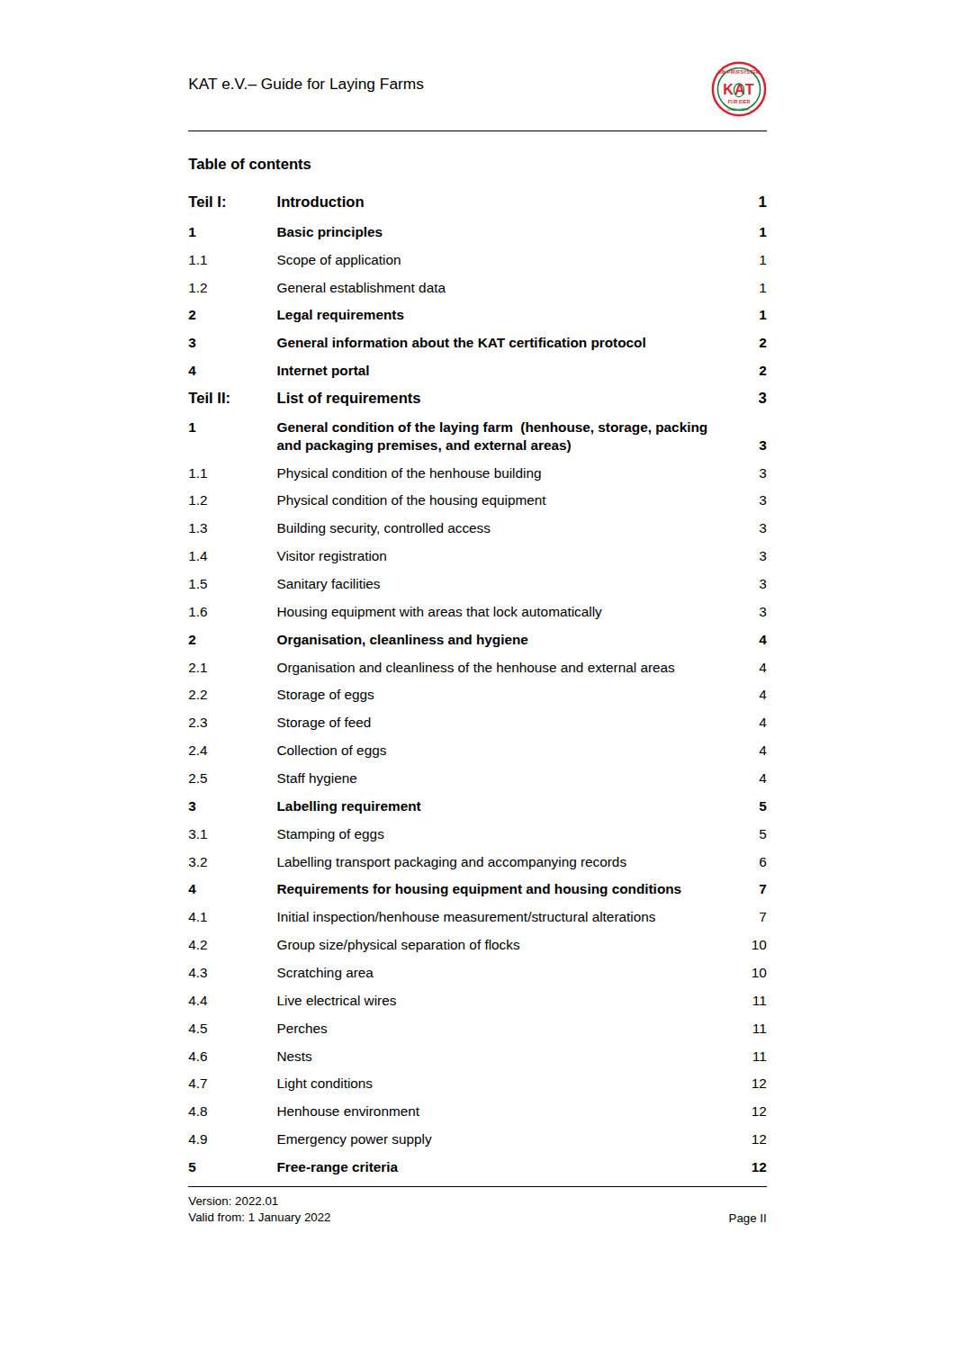KAT e.V.– Guide for Laying Farms
EIN PRÜFSYSTEM KAT FÜR EIER WWW.KAT.EC
Table of contents
| Teil I: | Introduction | 1 |
| 1 | Basic principles | 1 |
| 1.1 | Scope of application | 1 |
| 1.2 | General establishment data | 1 |
| 2 | Legal requirements | 1 |
| 3 | General information about the KAT certification protocol | 2 |
| 4 | Internet portal | 2 |
| Teil II: | List of requirements | 3 |
| 1 | General condition of the laying farm (henhouse, storage, packing and packaging premises, and external areas) | 3 |
| 1.1 | Physical condition of the henhouse building | 3 |
| 1.2 | Physical condition of the housing equipment | 3 |
| 1.3 | Building security, controlled access | 3 |
| 1.4 | Visitor registration | 3 |
| 1.5 | Sanitary facilities | 3 |
| 1.6 | Housing equipment with areas that lock automatically | 3 |
| 2 | Organisation, cleanliness and hygiene | 4 |
| 2.1 | Organisation and cleanliness of the henhouse and external areas | 4 |
| 2.2 | Storage of eggs | 4 |
| 2.3 | Storage of feed | 4 |
| 2.4 | Collection of eggs | 4 |
| 2.5 | Staff hygiene | 4 |
| 3 | Labelling requirement | 5 |
| 3.1 | Stamping of eggs | 5 |
| 3.2 | Labelling transport packaging and accompanying records | 6 |
| 4 | Requirements for housing equipment and housing conditions | 7 |
| 4.1 | Initial inspection/henhouse measurement/structural alterations | 7 |
| 4.2 | Group size/physical separation of flocks | 10 |
| 4.3 | Scratching area | 10 |
| 4.4 | Live electrical wires | 11 |
| 4.5 | Perches | 11 |
| 4.6 | Nests | 11 |
| 4.7 | Light conditions | 12 |
| 4.8 | Henhouse environment | 12 |
| 4.9 | Emergency power supply | 12 |
| 5 | Free-range criteria | 12 |
Version: 2022.01
Valid from: 1 January 2022
Page II